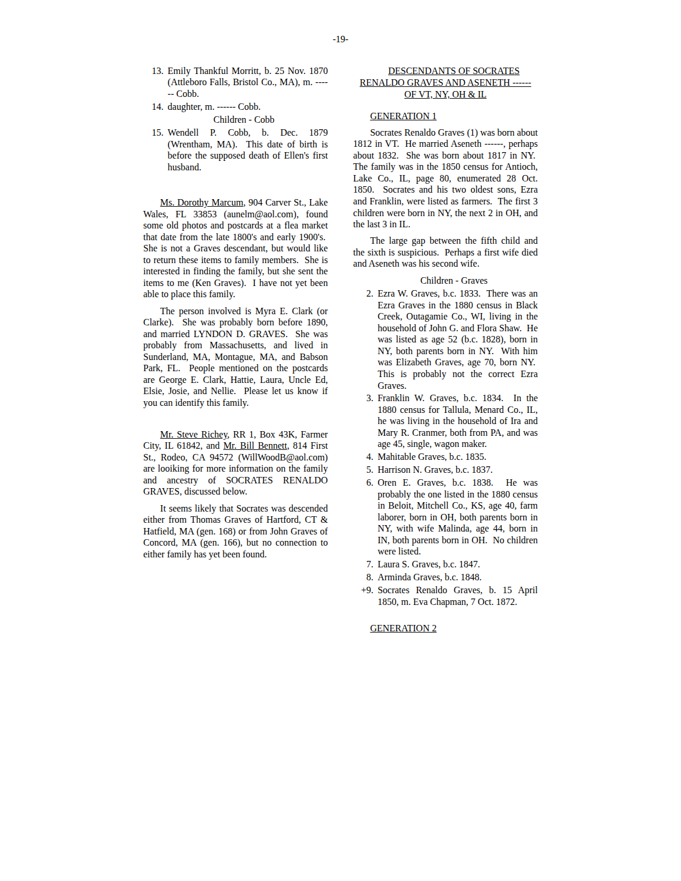-19-
13. Emily Thankful Morritt, b. 25 Nov. 1870 (Attleboro Falls, Bristol Co., MA), m. ------ Cobb.
14. daughter, m. ------ Cobb.
Children - Cobb
15. Wendell P. Cobb, b. Dec. 1879 (Wrentham, MA). This date of birth is before the supposed death of Ellen's first husband.
Ms. Dorothy Marcum, 904 Carver St., Lake Wales, FL 33853 (aunelm@aol.com), found some old photos and postcards at a flea market that date from the late 1800's and early 1900's. She is not a Graves descendant, but would like to return these items to family members. She is interested in finding the family, but she sent the items to me (Ken Graves). I have not yet been able to place this family.
The person involved is Myra E. Clark (or Clarke). She was probably born before 1890, and married LYNDON D. GRAVES. She was probably from Massachusetts, and lived in Sunderland, MA, Montague, MA, and Babson Park, FL. People mentioned on the postcards are George E. Clark, Hattie, Laura, Uncle Ed, Elsie, Josie, and Nellie. Please let us know if you can identify this family.
Mr. Steve Richey, RR 1, Box 43K, Farmer City, IL 61842, and Mr. Bill Bennett, 814 First St., Rodeo, CA 94572 (WillWoodB@aol.com) are looiking for more information on the family and ancestry of SOCRATES RENALDO GRAVES, discussed below.
It seems likely that Socrates was descended either from Thomas Graves of Hartford, CT & Hatfield, MA (gen. 168) or from John Graves of Concord, MA (gen. 166), but no connection to either family has yet been found.
DESCENDANTS OF SOCRATES RENALDO GRAVES AND ASENETH ------ OF VT, NY, OH & IL
GENERATION 1
Socrates Renaldo Graves (1) was born about 1812 in VT. He married Aseneth ------, perhaps about 1832. She was born about 1817 in NY. The family was in the 1850 census for Antioch, Lake Co., IL, page 80, enumerated 28 Oct. 1850. Socrates and his two oldest sons, Ezra and Franklin, were listed as farmers. The first 3 children were born in NY, the next 2 in OH, and the last 3 in IL.
The large gap between the fifth child and the sixth is suspicious. Perhaps a first wife died and Aseneth was his second wife.
Children - Graves
2. Ezra W. Graves, b.c. 1833. There was an Ezra Graves in the 1880 census in Black Creek, Outagamie Co., WI, living in the household of John G. and Flora Shaw. He was listed as age 52 (b.c. 1828), born in NY, both parents born in NY. With him was Elizabeth Graves, age 70, born NY. This is probably not the correct Ezra Graves.
3. Franklin W. Graves, b.c. 1834. In the 1880 census for Tallula, Menard Co., IL, he was living in the household of Ira and Mary R. Cranmer, both from PA, and was age 45, single, wagon maker.
4. Mahitable Graves, b.c. 1835.
5. Harrison N. Graves, b.c. 1837.
6. Oren E. Graves, b.c. 1838. He was probably the one listed in the 1880 census in Beloit, Mitchell Co., KS, age 40, farm laborer, born in OH, both parents born in NY, with wife Malinda, age 44, born in IN, both parents born in OH. No children were listed.
7. Laura S. Graves, b.c. 1847.
8. Arminda Graves, b.c. 1848.
+9. Socrates Renaldo Graves, b. 15 April 1850, m. Eva Chapman, 7 Oct. 1872.
GENERATION 2